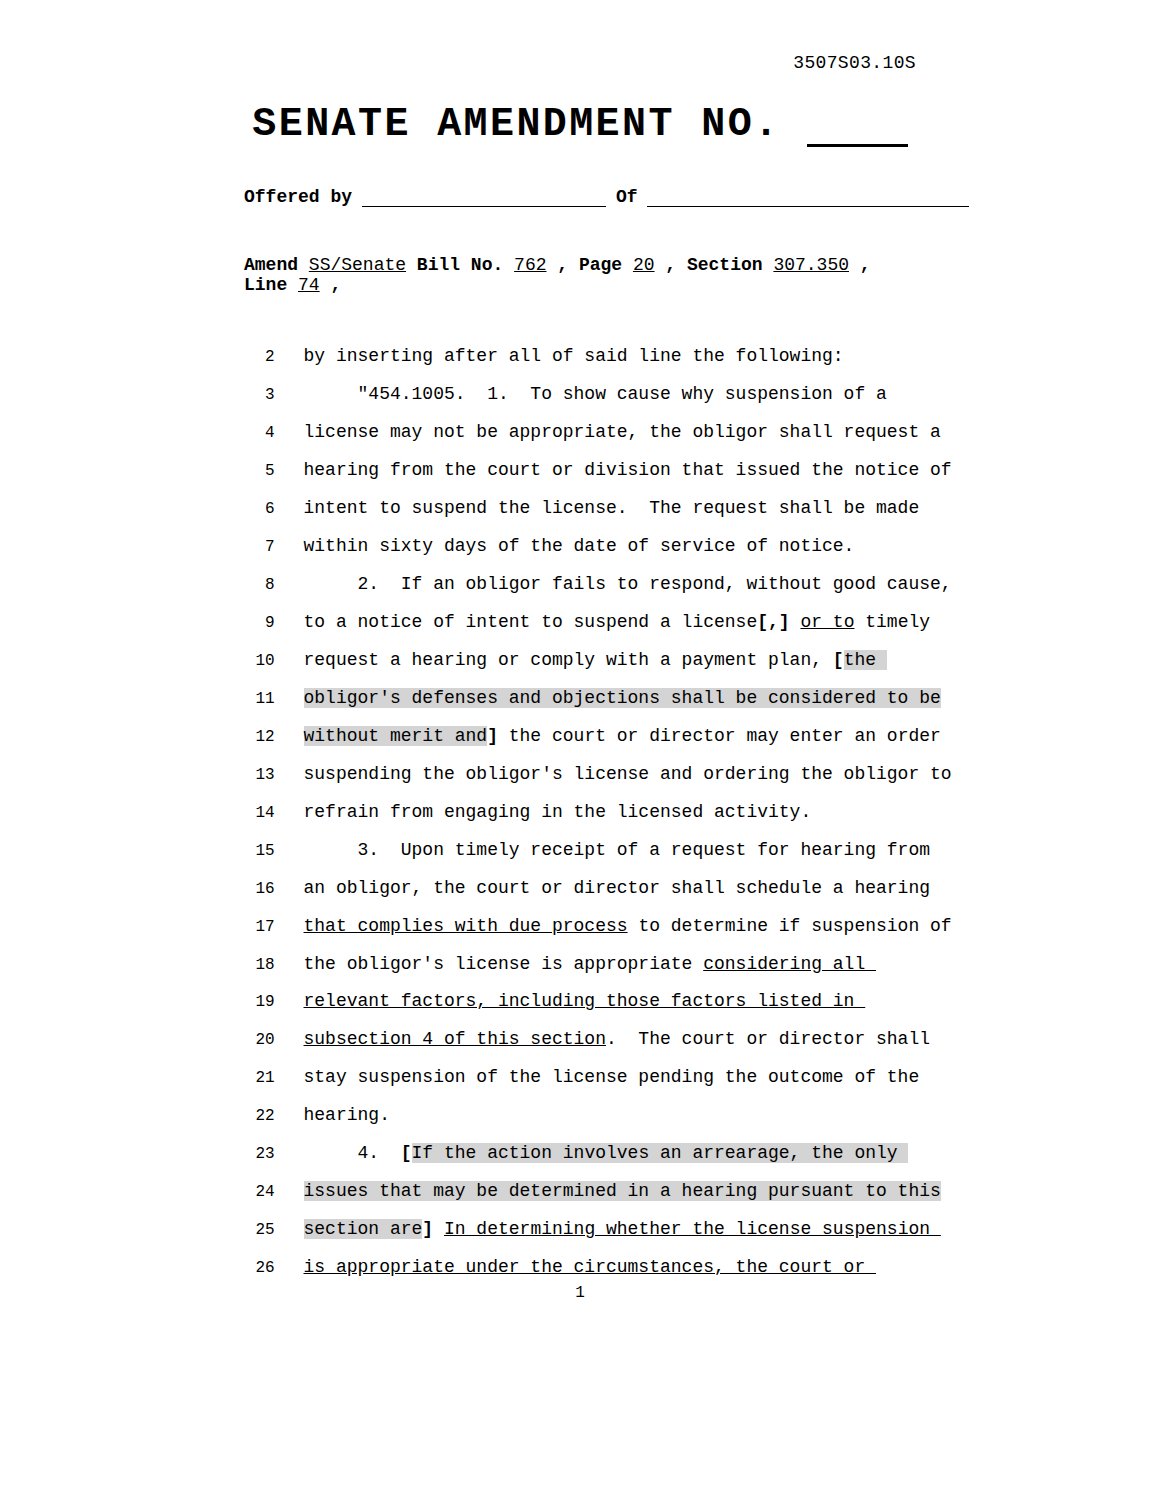3507S03.10S
SENATE AMENDMENT NO.
Offered by Of
Amend SS/Senate Bill No. 762 , Page 20 , Section 307.350 , Line 74 ,
2
by inserting after all of said line the following:
3
"454.1005. 1. To show cause why suspension of a
4
license may not be appropriate, the obligor shall request a
5
hearing from the court or division that issued the notice of
6
intent to suspend the license. The request shall be made
7
within sixty days of the date of service of notice.
8
2. If an obligor fails to respond, without good cause,
9
to a notice of intent to suspend a license[,] or to timely
10
request a hearing or comply with a payment plan, [the
11
obligor's defenses and objections shall be considered to be
12
without merit and] the court or director may enter an order
13
suspending the obligor's license and ordering the obligor to
14
refrain from engaging in the licensed activity.
15
3. Upon timely receipt of a request for hearing from
16
an obligor, the court or director shall schedule a hearing
17
that complies with due process to determine if suspension of
18
the obligor's license is appropriate considering all
19
relevant factors, including those factors listed in
20
subsection 4 of this section. The court or director shall
21
stay suspension of the license pending the outcome of the
22
hearing.
23
4. [If the action involves an arrearage, the only
24
issues that may be determined in a hearing pursuant to this
25
section are] In determining whether the license suspension
26
is appropriate under the circumstances, the court or
1